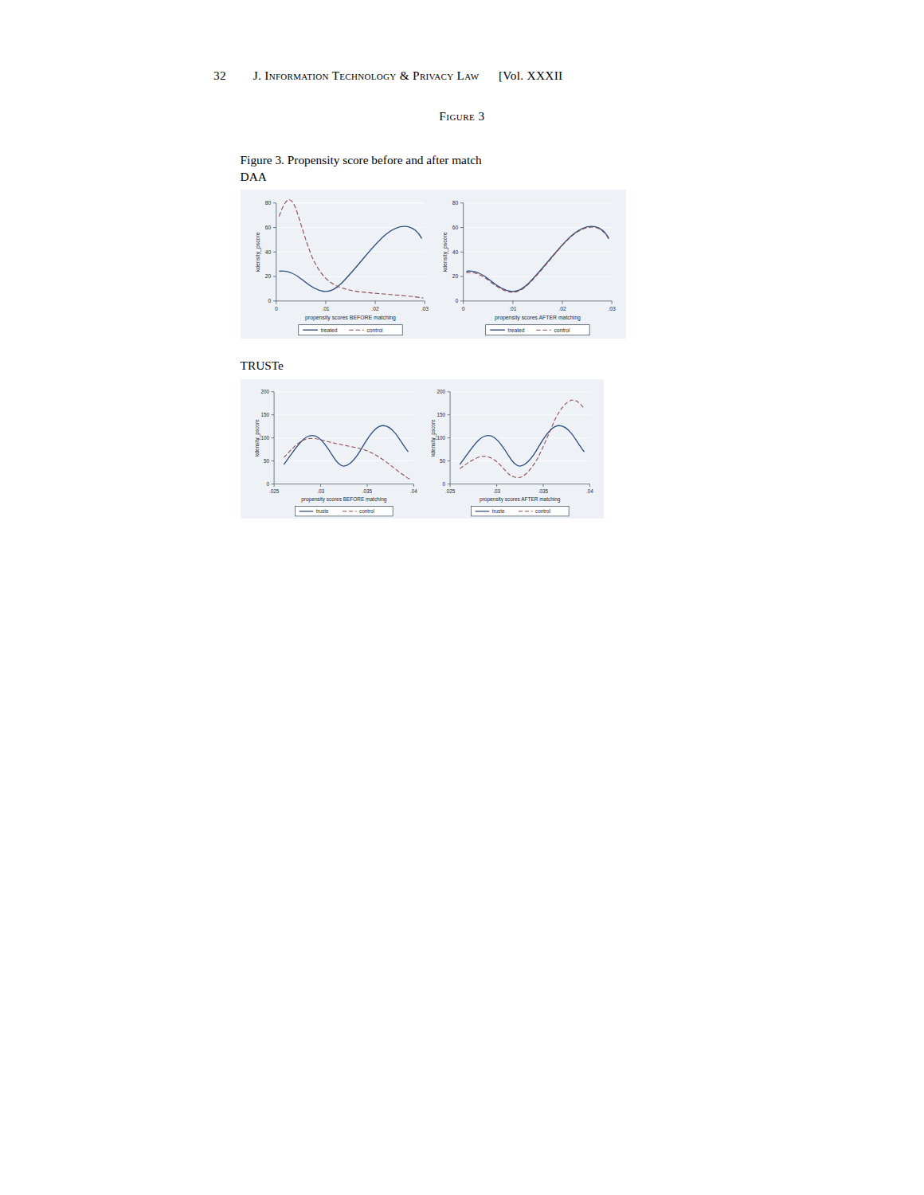32 J. Information Technology & Privacy Law [Vol. XXXII
Figure 3
Figure 3. Propensity score before and after match
DAA
0 20 40 60 80 0 .01 .02 .03 propensity scores BEFORE matching kdensity_pscore treated control 0 20 40 60 80 0 .01 .02 .03 propensity scores AFTER matching kdensity_pscore treated control
TRUSTe
0 50 100 150 200 .025 .03 .035 .04 propensity scores BEFORE matching kdensity_pscore truste control 0 50 100 150 200 .025 .03 .035 .04 propensity scores AFTER matching kdensity_pscore truste control